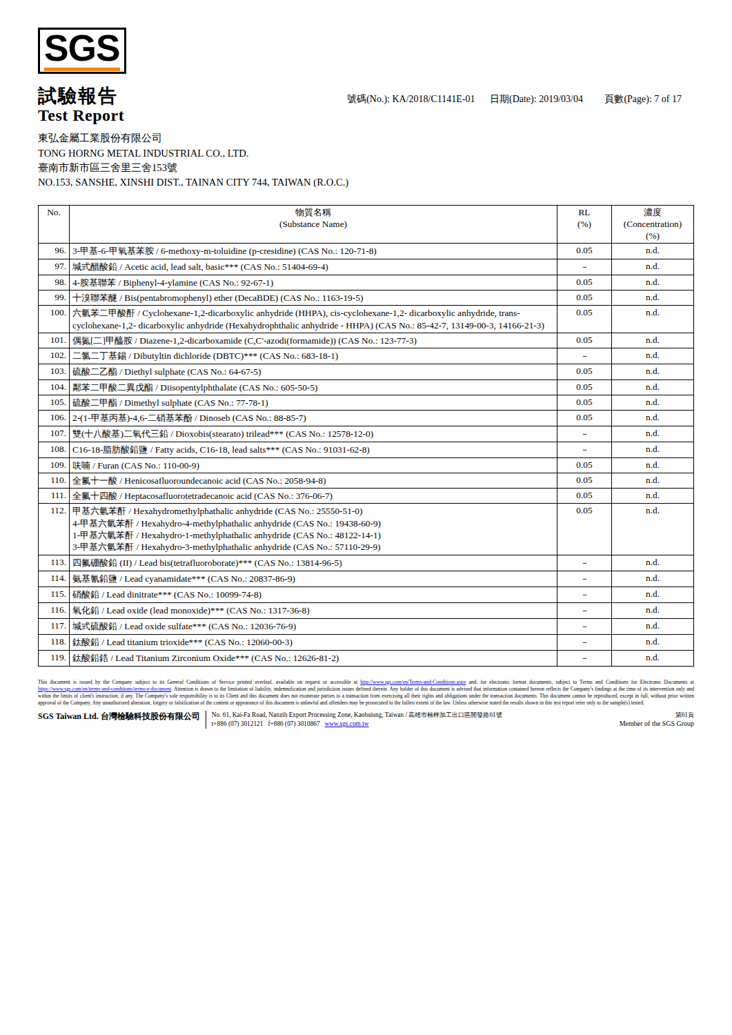SGS
試驗報告
Test Report
號碼(No.): KA/2018/C1141E-01 日期(Date): 2019/03/04 頁數(Page): 7 of 17
東弘金屬工業股份有限公司
TONG HORNG METAL INDUSTRIAL CO., LTD.
臺南市新市區三舍里三舍153號
NO.153, SANSHE, XINSHI DIST., TAINAN CITY 744, TAIWAN (R.O.C.)
| No. | 物質名稱 (Substance Name) | RL (%) | 濃度 (Concentration) (%) |
| --- | --- | --- | --- |
| 96. | 3-甲基-6-甲氧基苯胺 / 6-methoxy-m-toluidine (p-cresidine) (CAS No.: 120-71-8) | 0.05 | n.d. |
| 97. | 堿式醋酸鉛 / Acetic acid, lead salt, basic*** (CAS No.: 51404-69-4) | － | n.d. |
| 98. | 4-胺基聯苯 / Biphenyl-4-ylamine (CAS No.: 92-67-1) | 0.05 | n.d. |
| 99. | 十溴聯苯醚 / Bis(pentabromophenyl) ether (DecaBDE) (CAS No.: 1163-19-5) | 0.05 | n.d. |
| 100. | 六氫苯二甲酸酐 / Cyclohexane-1,2-dicarboxylic anhydride (HHPA), cis-cyclohexane-1,2- dicarboxylic anhydride, trans-cyclohexane-1,2- dicarboxylic anhydride (Hexahydrophthalic anhydride - HHPA) (CAS No.: 85-42-7, 13149-00-3, 14166-21-3) | 0.05 | n.d. |
| 101. | 偶氮[二]甲醯胺 / Diazene-1,2-dicarboxamide (C,C'-azodi(formamide)) (CAS No.: 123-77-3) | 0.05 | n.d. |
| 102. | 二氯二丁基錫 / Dibutyltin dichloride (DBTC)*** (CAS No.: 683-18-1) | － | n.d. |
| 103. | 硫酸二乙酯 / Diethyl sulphate (CAS No.: 64-67-5) | 0.05 | n.d. |
| 104. | 鄰苯二甲酸二異戊酯 / Diisopentylphthalate (CAS No.: 605-50-5) | 0.05 | n.d. |
| 105. | 硫酸二甲酯 / Dimethyl sulphate (CAS No.: 77-78-1) | 0.05 | n.d. |
| 106. | 2-(1-甲基丙基)-4,6-二硝基苯酚 / Dinoseb (CAS No.: 88-85-7) | 0.05 | n.d. |
| 107. | 雙(十八酸基)二氧代三鉛 / Dioxobis(stearato) trilead*** (CAS No.: 12578-12-0) | － | n.d. |
| 108. | C16-18-脂肪酸鉛鹽 / Fatty acids, C16-18, lead salts*** (CAS No.: 91031-62-8) | － | n.d. |
| 109. | 呋喃 / Furan (CAS No.: 110-00-9) | 0.05 | n.d. |
| 110. | 全氟十一酸 / Henicosafluoroundecanoic acid (CAS No.: 2058-94-8) | 0.05 | n.d. |
| 111. | 全氟十四酸 / Heptacosafluorotetradecanoic acid (CAS No.: 376-06-7) | 0.05 | n.d. |
| 112. | 甲基六氫苯酐 / Hexahydromethylphathalic anhydride (CAS No.: 25550-51-0) 4-甲基六氫苯酐 / Hexahydro-4-methylphathalic anhydride (CAS No.: 19438-60-9) 1-甲基六氫苯酐 / Hexahydro-1-methylphathalic anhydride (CAS No.: 48122-14-1) 3-甲基六氫苯酐 / Hexahydro-3-methylphathalic anhydride (CAS No.: 57110-29-9) | 0.05 | n.d. |
| 113. | 四氟硼酸鉛 (II) / Lead bis(tetrafluoroborate)*** (CAS No.: 13814-96-5) | － | n.d. |
| 114. | 氨基氰鉛鹽 / Lead cyanamidate*** (CAS No.: 20837-86-9) | － | n.d. |
| 115. | 硝酸鉛 / Lead dinitrate*** (CAS No.: 10099-74-8) | － | n.d. |
| 116. | 氧化鉛 / Lead oxide (lead monoxide)*** (CAS No.: 1317-36-8) | － | n.d. |
| 117. | 堿式硫酸鉛 / Lead oxide sulfate*** (CAS No.: 12036-76-9) | － | n.d. |
| 118. | 鈦酸鉛 / Lead titanium trioxide*** (CAS No.: 12060-00-3) | － | n.d. |
| 119. | 鈦酸鉛鋯 / Lead Titanium Zirconium Oxide*** (CAS No.: 12626-81-2) | － | n.d. |
This document is issued by the Company subject to its General Conditions of Service printed overleaf, available on request or accessible at http://www.sgs.com/en/Terms-and-Conditions.aspx and, for electronic format documents, subject to Terms and Conditions for Electronic Documents at https://www.sgs.com/en/terms-and-conditions/terms-e-document. Attention is drawn to the limitation of liability, indemnification and jurisdiction issues defined therein. Any holder of this document is advised that information contained hereon reflects the Company's findings at the time of its intervention only and within the limits of client's instruction, if any. The Company's sole responsibility is to its Client and this document does not exonerate parties to a transaction from exercising all their rights and obligations under the transaction documents. This document cannot be reproduced, except in full, without prior written approval of the Company. Any unauthorized alteration, forgery or falsification of the content or appearance of this document is unlawful and offenders may be prosecuted to the fullest extent of the law. Unless otherwise stated the results shown in this test report refer only to the sample(s) tested.
SGS Taiwan Ltd. 台灣檢驗科技股份有限公司
No. 61, Kai-Fa Road, Nanzih Export Processing Zone, Kaohsiung, Taiwan / 高雄市楠梓加工出口區開發路61號
t+886 (07) 3012121 f+886 (07) 3010867 www.sgs.com.tw
第61頁
Member of the SGS Group